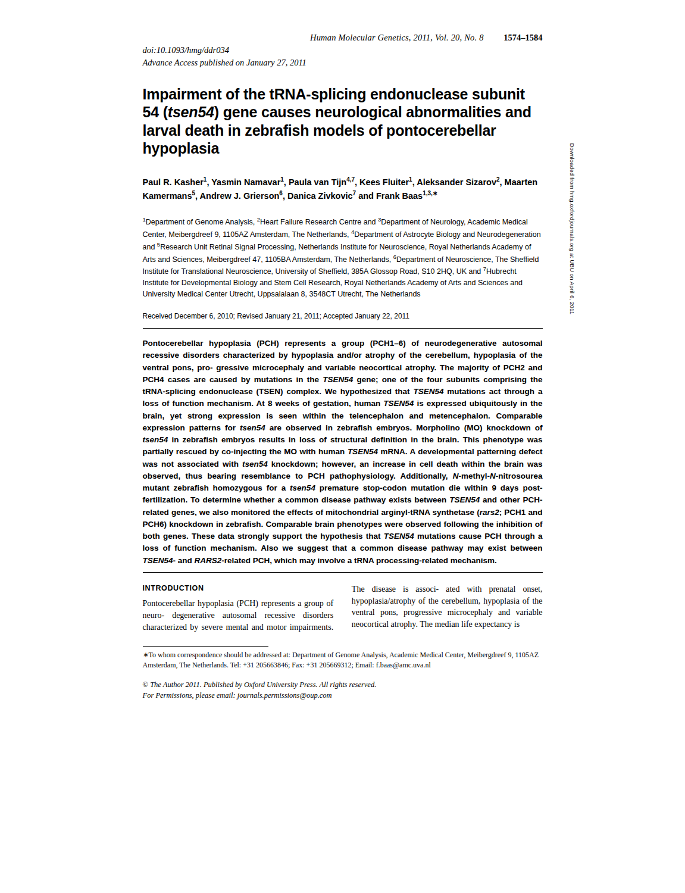Downloaded from hmg.oxfordjournals.org at UBU on April 6, 2011
Human Molecular Genetics, 2011, Vol. 20, No. 81574–1584 doi:10.1093/hmg/ddr034 Advance Access published on January 27, 2011
Impairment of the tRNA-splicing endonuclease subunit 54 (tsen54) gene causes neurological abnormalities and larval death in zebrafish models of pontocerebellar hypoplasia
Paul R. Kasher1, Yasmin Namavar1, Paula van Tijn4,7, Kees Fluiter1, Aleksander Sizarov2, Maarten Kamermans5, Andrew J. Grierson6, Danica Zivkovic7 and Frank Baas1,3,∗
1Department of Genome Analysis, 2Heart Failure Research Centre and 3Department of Neurology, Academic Medical Center, Meibergdreef 9, 1105AZ Amsterdam, The Netherlands, 4Department of Astrocyte Biology and Neurodegeneration and 5Research Unit Retinal Signal Processing, Netherlands Institute for Neuroscience, Royal Netherlands Academy of Arts and Sciences, Meibergdreef 47, 1105BA Amsterdam, The Netherlands, 6Department of Neuroscience, The Sheffield Institute for Translational Neuroscience, University of Sheffield, 385A Glossop Road, S10 2HQ, UK and 7Hubrecht Institute for Developmental Biology and Stem Cell Research, Royal Netherlands Academy of Arts and Sciences and University Medical Center Utrecht, Uppsalalaan 8, 3548CT Utrecht, The Netherlands
Received December 6, 2010; Revised January 21, 2011; Accepted January 22, 2011
Pontocerebellar hypoplasia (PCH) represents a group (PCH1–6) of neurodegenerative autosomal recessive disorders characterized by hypoplasia and/or atrophy of the cerebellum, hypoplasia of the ventral pons, pro- gressive microcephaly and variable neocortical atrophy. The majority of PCH2 and PCH4 cases are caused by mutations in the TSEN54 gene; one of the four subunits comprising the tRNA-splicing endonuclease (TSEN) complex. We hypothesized that TSEN54 mutations act through a loss of function mechanism. At 8 weeks of gestation, human TSEN54 is expressed ubiquitously in the brain, yet strong expression is seen within the telencephalon and metencephalon. Comparable expression patterns for tsen54 are observed in zebrafish embryos. Morpholino (MO) knockdown of tsen54 in zebrafish embryos results in loss of structural definition in the brain. This phenotype was partially rescued by co-injecting the MO with human TSEN54 mRNA. A developmental patterning defect was not associated with tsen54 knockdown; however, an increase in cell death within the brain was observed, thus bearing resemblance to PCH pathophysiology. Additionally, N-methyl-N-nitrosourea mutant zebrafish homozygous for a tsen54 premature stop-codon mutation die within 9 days post-fertilization. To determine whether a common disease pathway exists between TSEN54 and other PCH-related genes, we also monitored the effects of mitochondrial arginyl-tRNA synthetase (rars2; PCH1 and PCH6) knockdown in zebrafish. Comparable brain phenotypes were observed following the inhibition of both genes. These data strongly support the hypothesis that TSEN54 mutations cause PCH through a loss of function mechanism. Also we suggest that a common disease pathway may exist between TSEN54- and RARS2-related PCH, which may involve a tRNA processing-related mechanism.
INTRODUCTION
Pontocerebellar hypoplasia (PCH) represents a group of neuro- degenerative autosomal recessive disorders characterized by severe mental and motor impairments. The disease is associ- ated with prenatal onset, hypoplasia/atrophy of the cerebellum, hypoplasia of the ventral pons, progressive microcephaly and variable neocortical atrophy. The median life expectancy is
∗To whom correspondence should be addressed at: Department of Genome Analysis, Academic Medical Center, Meibergdreef 9, 1105AZ Amsterdam, The Netherlands. Tel: +31 205663846; Fax: +31 205669312; Email: f.baas@amc.uva.nl
© The Author 2011. Published by Oxford University Press. All rights reserved.
For Permissions, please email: journals.permissions@oup.com